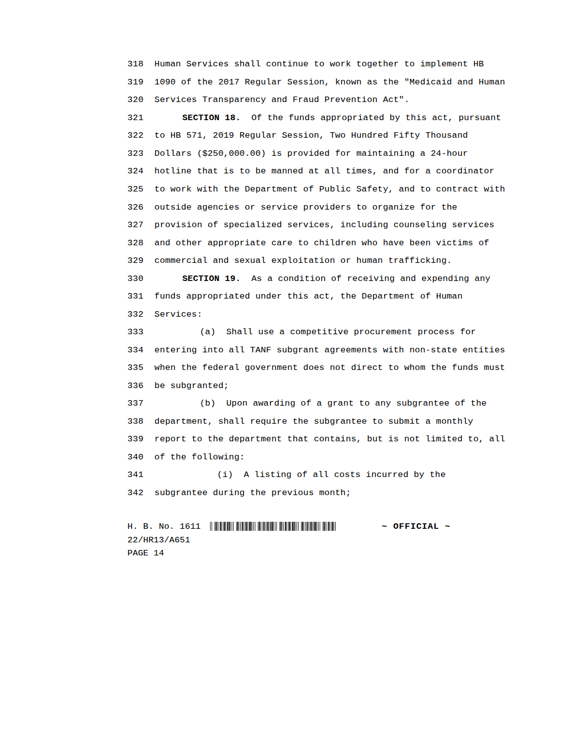318 Human Services shall continue to work together to implement HB
3191090 of the 2017 Regular Session, known as the "Medicaid and Human
320 Services Transparency and Fraud Prevention Act".
321 SECTION 18. Of the funds appropriated by this act, pursuant
322 to HB 571, 2019 Regular Session, Two Hundred Fifty Thousand
323 Dollars ($250,000.00) is provided for maintaining a 24-hour
324 hotline that is to be manned at all times, and for a coordinator
325 to work with the Department of Public Safety, and to contract with
326 outside agencies or service providers to organize for the
327 provision of specialized services, including counseling services
328 and other appropriate care to children who have been victims of
329 commercial and sexual exploitation or human trafficking.
330 SECTION 19. As a condition of receiving and expending any
331 funds appropriated under this act, the Department of Human
332 Services:
333 (a) Shall use a competitive procurement process for
334 entering into all TANF subgrant agreements with non-state entities
335 when the federal government does not direct to whom the funds must
336 be subgranted;
337 (b) Upon awarding of a grant to any subgrantee of the
338 department, shall require the subgrantee to submit a monthly
339 report to the department that contains, but is not limited to, all
340 of the following:
341 (i) A listing of all costs incurred by the
342 subgrantee during the previous month;
H. B. No. 1611 ~ OFFICIAL ~
22/HR13/A651
PAGE 14